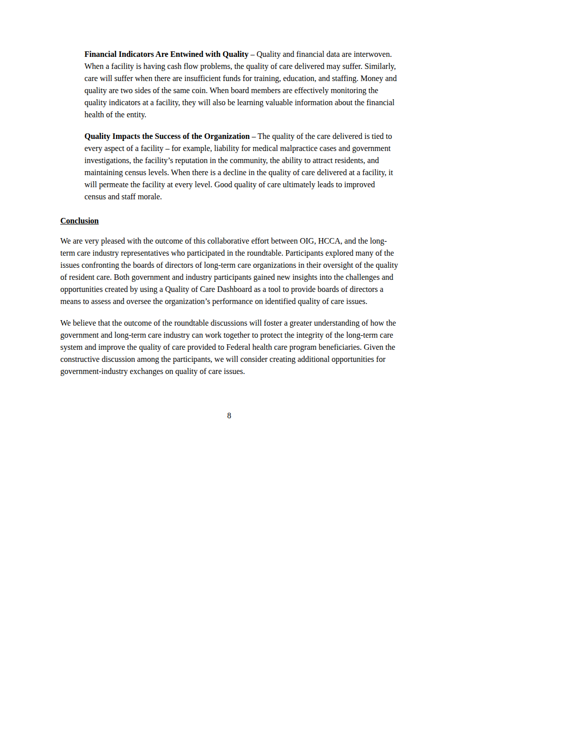Financial Indicators Are Entwined with Quality – Quality and financial data are interwoven. When a facility is having cash flow problems, the quality of care delivered may suffer. Similarly, care will suffer when there are insufficient funds for training, education, and staffing. Money and quality are two sides of the same coin. When board members are effectively monitoring the quality indicators at a facility, they will also be learning valuable information about the financial health of the entity.
Quality Impacts the Success of the Organization – The quality of the care delivered is tied to every aspect of a facility – for example, liability for medical malpractice cases and government investigations, the facility’s reputation in the community, the ability to attract residents, and maintaining census levels. When there is a decline in the quality of care delivered at a facility, it will permeate the facility at every level. Good quality of care ultimately leads to improved census and staff morale.
Conclusion
We are very pleased with the outcome of this collaborative effort between OIG, HCCA, and the long-term care industry representatives who participated in the roundtable. Participants explored many of the issues confronting the boards of directors of long-term care organizations in their oversight of the quality of resident care. Both government and industry participants gained new insights into the challenges and opportunities created by using a Quality of Care Dashboard as a tool to provide boards of directors a means to assess and oversee the organization’s performance on identified quality of care issues.
We believe that the outcome of the roundtable discussions will foster a greater understanding of how the government and long-term care industry can work together to protect the integrity of the long-term care system and improve the quality of care provided to Federal health care program beneficiaries. Given the constructive discussion among the participants, we will consider creating additional opportunities for government-industry exchanges on quality of care issues.
8